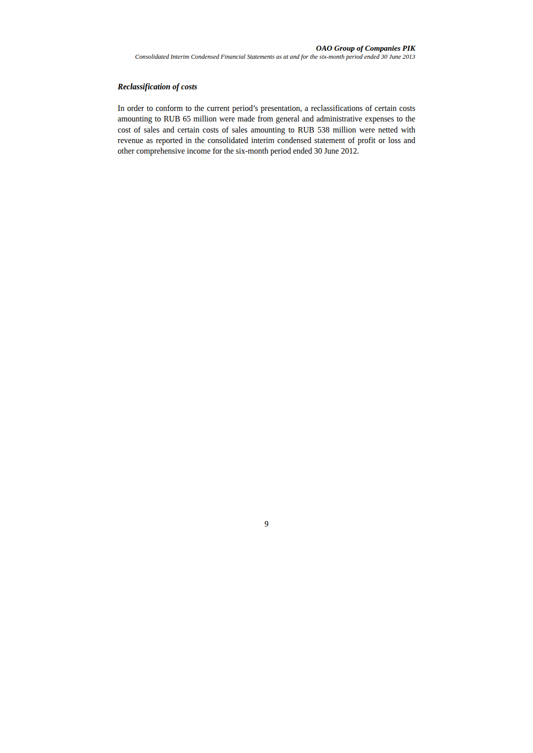OAO Group of Companies PIK Consolidated Interim Condensed Financial Statements as at and for the six-month period ended 30 June 2013
Reclassification of costs
In order to conform to the current period’s presentation, a reclassifications of certain costs amounting to RUB 65 million were made from general and administrative expenses to the cost of sales and certain costs of sales amounting to RUB 538 million were netted with revenue as reported in the consolidated interim condensed statement of profit or loss and other comprehensive income for the six-month period ended 30 June 2012.
9